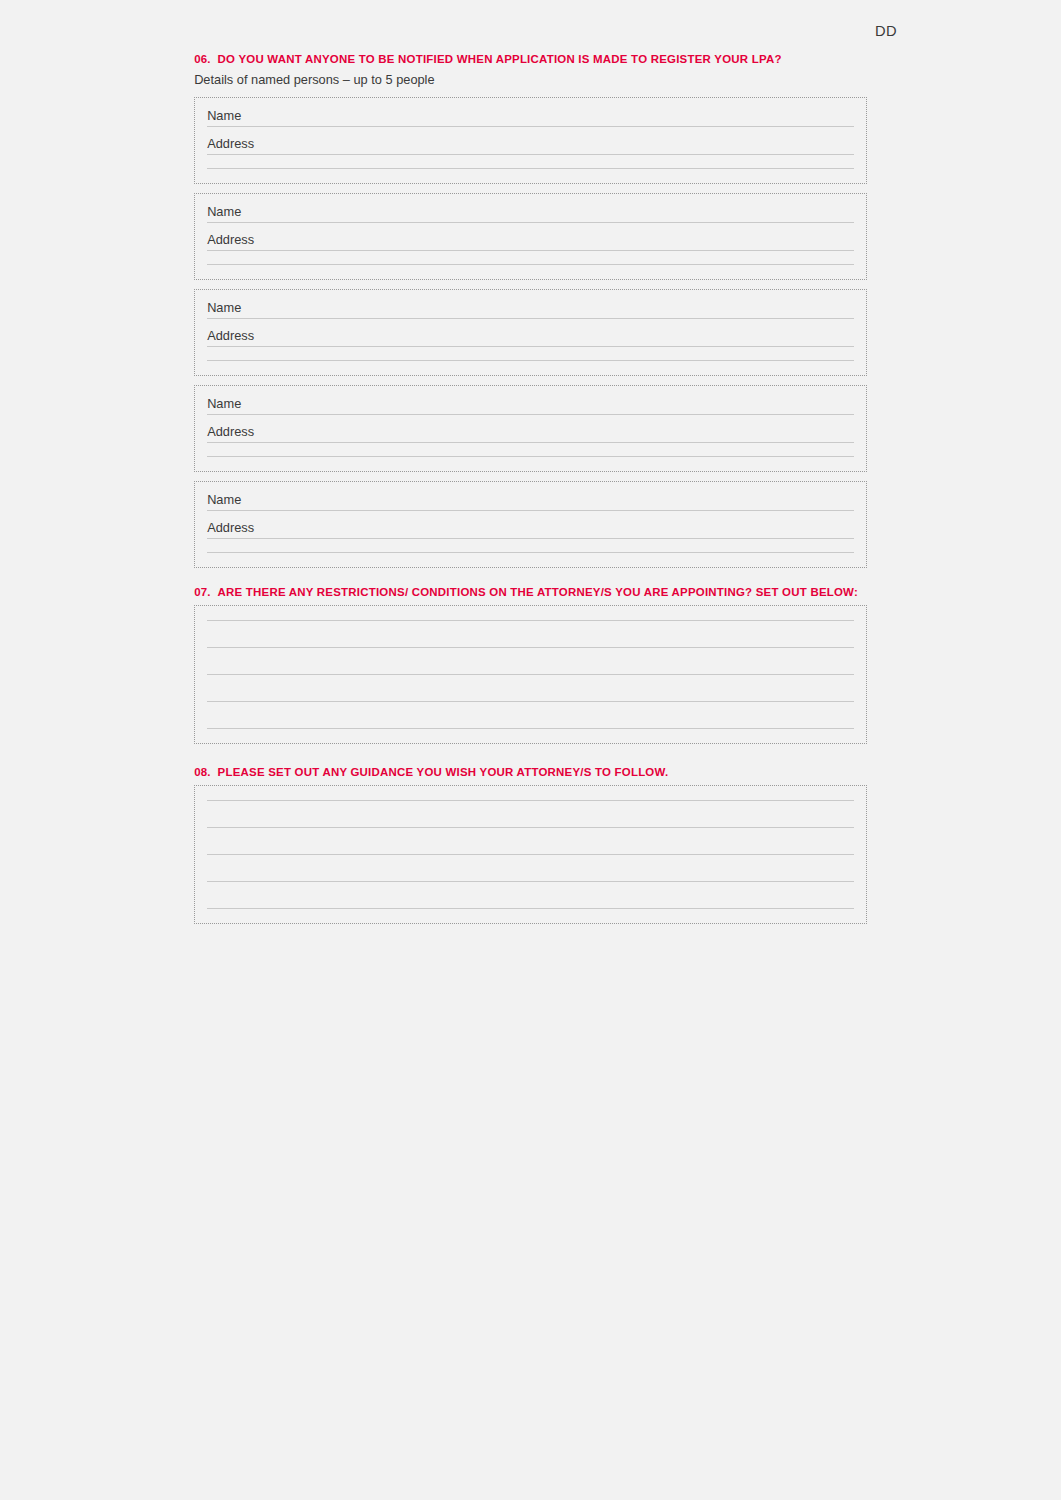DD
06. Do you want anyone to be notified when application is made to register your LPA?
Details of named persons – up to 5 people
Name
Address
Name
Address
Name
Address
Name
Address
Name
Address
07. Are there any restrictions/ conditions on the attorney/s you are appointing? Set out below:
08. Please set out any guidance you wish your attorney/s to follow.